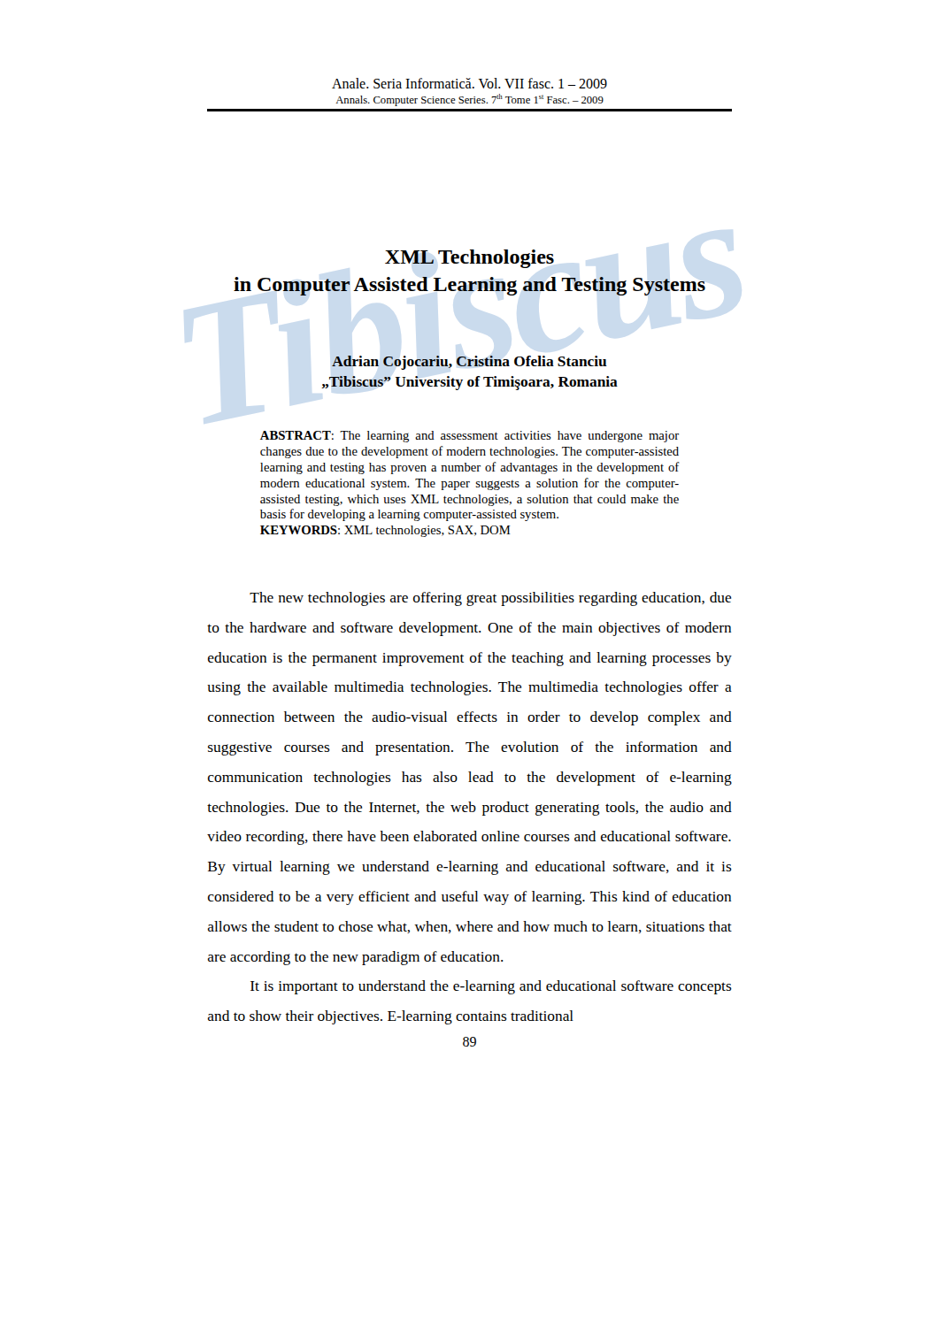Tibiscus
Anale. Seria Informatică. Vol. VII fasc. 1 – 2009
Annals. Computer Science Series. 7th Tome 1st Fasc. – 2009
XML Technologies
in Computer Assisted Learning and Testing Systems
Adrian Cojocariu, Cristina Ofelia Stanciu
„Tibiscus” University of Timişoara, Romania
ABSTRACT: The learning and assessment activities have undergone major changes due to the development of modern technologies. The computer-assisted learning and testing has proven a number of advantages in the development of modern educational system. The paper suggests a solution for the computer-assisted testing, which uses XML technologies, a solution that could make the basis for developing a learning computer-assisted system.
KEYWORDS: XML technologies, SAX, DOM
The new technologies are offering great possibilities regarding education, due to the hardware and software development. One of the main objectives of modern education is the permanent improvement of the teaching and learning processes by using the available multimedia technologies. The multimedia technologies offer a connection between the audio-visual effects in order to develop complex and suggestive courses and presentation. The evolution of the information and communication technologies has also lead to the development of e-learning technologies. Due to the Internet, the web product generating tools, the audio and video recording, there have been elaborated online courses and educational software. By virtual learning we understand e-learning and educational software, and it is considered to be a very efficient and useful way of learning. This kind of education allows the student to chose what, when, where and how much to learn, situations that are according to the new paradigm of education.
It is important to understand the e-learning and educational software concepts and to show their objectives. E-learning contains traditional
89